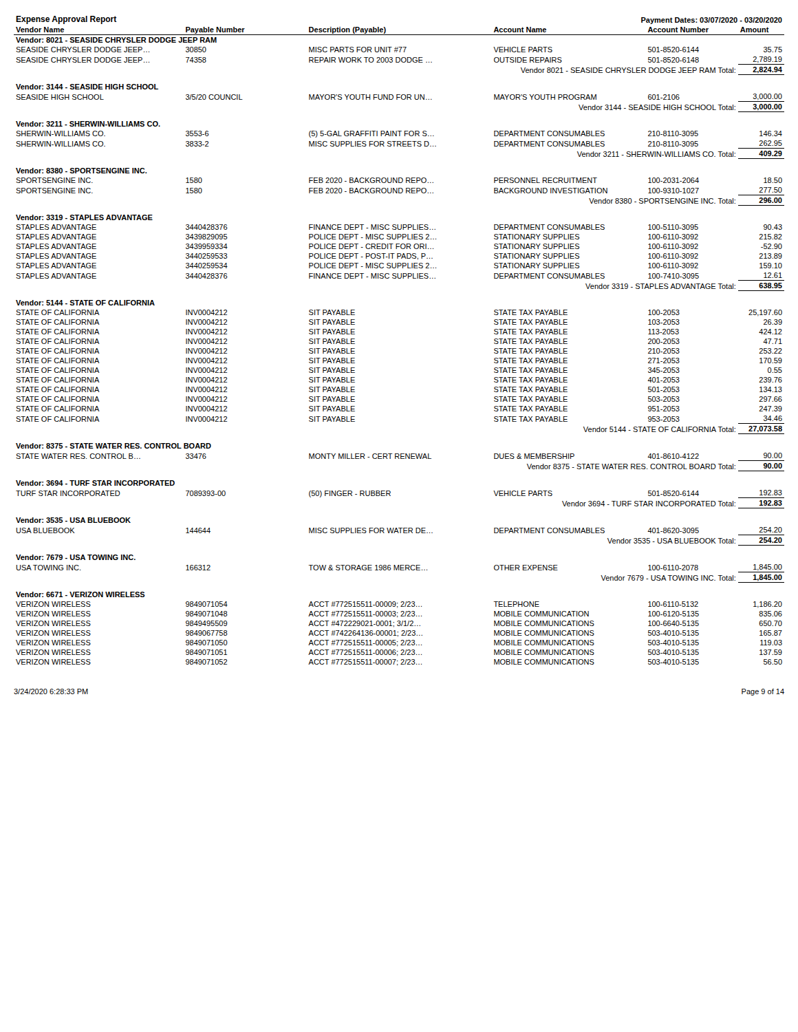| Expense Approval Report | Payment Dates: 03/07/2020 - 03/20/2020 |
| Vendor Name | Payable Number | Description (Payable) | Account Name | Account Number | Amount |
| --- | --- | --- | --- | --- | --- |
| Vendor: 8021 - SEASIDE CHRYSLER DODGE JEEP RAM |
| SEASIDE CHRYSLER DODGE JEEP… | 30850 | MISC PARTS FOR UNIT #77 | VEHICLE PARTS | 501-8520-6144 | 35.75 |
| SEASIDE CHRYSLER DODGE JEEP… | 74358 | REPAIR WORK TO 2003 DODGE … | OUTSIDE REPAIRS | 501-8520-6148 | 2,789.19 |
| Vendor 8021 - SEASIDE CHRYSLER DODGE JEEP RAM Total: | 2,824.94 |
| Vendor: 3144 - SEASIDE HIGH SCHOOL |
| SEASIDE HIGH SCHOOL | 3/5/20 COUNCIL | MAYOR'S YOUTH FUND FOR UN… | MAYOR'S YOUTH PROGRAM | 601-2106 | 3,000.00 |
| Vendor 3144 - SEASIDE HIGH SCHOOL Total: | 3,000.00 |
| Vendor: 3211 - SHERWIN-WILLIAMS CO. |
| SHERWIN-WILLIAMS CO. | 3553-6 | (5) 5-GAL GRAFFITI PAINT FOR S… | DEPARTMENT CONSUMABLES | 210-8110-3095 | 146.34 |
| SHERWIN-WILLIAMS CO. | 3833-2 | MISC SUPPLIES FOR STREETS D… | DEPARTMENT CONSUMABLES | 210-8110-3095 | 262.95 |
| Vendor 3211 - SHERWIN-WILLIAMS CO. Total: | 409.29 |
| Vendor: 8380 - SPORTSENGINE INC. |
| SPORTSENGINE INC. | 1580 | FEB 2020 - BACKGROUND REPO… | PERSONNEL RECRUITMENT | 100-2031-2064 | 18.50 |
| SPORTSENGINE INC. | 1580 | FEB 2020 - BACKGROUND REPO… | BACKGROUND INVESTIGATION | 100-9310-1027 | 277.50 |
| Vendor 8380 - SPORTSENGINE INC. Total: | 296.00 |
| Vendor: 3319 - STAPLES ADVANTAGE |
| STAPLES ADVANTAGE | 3440428376 | FINANCE DEPT - MISC SUPPLIES… | DEPARTMENT CONSUMABLES | 100-5110-3095 | 90.43 |
| STAPLES ADVANTAGE | 3439829095 | POLICE DEPT - MISC SUPPLIES 2… | STATIONARY SUPPLIES | 100-6110-3092 | 215.82 |
| STAPLES ADVANTAGE | 3439959334 | POLICE DEPT - CREDIT FOR ORI… | STATIONARY SUPPLIES | 100-6110-3092 | -52.90 |
| STAPLES ADVANTAGE | 3440259533 | POLICE DEPT - POST-IT PADS, P… | STATIONARY SUPPLIES | 100-6110-3092 | 213.89 |
| STAPLES ADVANTAGE | 3440259534 | POLICE DEPT - MISC SUPPLIES 2… | STATIONARY SUPPLIES | 100-6110-3092 | 159.10 |
| STAPLES ADVANTAGE | 3440428376 | FINANCE DEPT - MISC SUPPLIES… | DEPARTMENT CONSUMABLES | 100-7410-3095 | 12.61 |
| Vendor 3319 - STAPLES ADVANTAGE Total: | 638.95 |
| Vendor: 5144 - STATE OF CALIFORNIA |
| STATE OF CALIFORNIA | INV0004212 | SIT PAYABLE | STATE TAX PAYABLE | 100-2053 | 25,197.60 |
| STATE OF CALIFORNIA | INV0004212 | SIT PAYABLE | STATE TAX PAYABLE | 103-2053 | 26.39 |
| STATE OF CALIFORNIA | INV0004212 | SIT PAYABLE | STATE TAX PAYABLE | 113-2053 | 424.12 |
| STATE OF CALIFORNIA | INV0004212 | SIT PAYABLE | STATE TAX PAYABLE | 200-2053 | 47.71 |
| STATE OF CALIFORNIA | INV0004212 | SIT PAYABLE | STATE TAX PAYABLE | 210-2053 | 253.22 |
| STATE OF CALIFORNIA | INV0004212 | SIT PAYABLE | STATE TAX PAYABLE | 271-2053 | 170.59 |
| STATE OF CALIFORNIA | INV0004212 | SIT PAYABLE | STATE TAX PAYABLE | 345-2053 | 0.55 |
| STATE OF CALIFORNIA | INV0004212 | SIT PAYABLE | STATE TAX PAYABLE | 401-2053 | 239.76 |
| STATE OF CALIFORNIA | INV0004212 | SIT PAYABLE | STATE TAX PAYABLE | 501-2053 | 134.13 |
| STATE OF CALIFORNIA | INV0004212 | SIT PAYABLE | STATE TAX PAYABLE | 503-2053 | 297.66 |
| STATE OF CALIFORNIA | INV0004212 | SIT PAYABLE | STATE TAX PAYABLE | 951-2053 | 247.39 |
| STATE OF CALIFORNIA | INV0004212 | SIT PAYABLE | STATE TAX PAYABLE | 953-2053 | 34.46 |
| Vendor 5144 - STATE OF CALIFORNIA Total: | 27,073.58 |
| Vendor: 8375 - STATE WATER RES. CONTROL BOARD |
| STATE WATER RES. CONTROL B… | 33476 | MONTY MILLER - CERT RENEWAL | DUES & MEMBERSHIP | 401-8610-4122 | 90.00 |
| Vendor 8375 - STATE WATER RES. CONTROL BOARD Total: | 90.00 |
| Vendor: 3694 - TURF STAR INCORPORATED |
| TURF STAR INCORPORATED | 7089393-00 | (50) FINGER - RUBBER | VEHICLE PARTS | 501-8520-6144 | 192.83 |
| Vendor 3694 - TURF STAR INCORPORATED Total: | 192.83 |
| Vendor: 3535 - USA BLUEBOOK |
| USA BLUEBOOK | 144644 | MISC SUPPLIES FOR WATER DE… | DEPARTMENT CONSUMABLES | 401-8620-3095 | 254.20 |
| Vendor 3535 - USA BLUEBOOK Total: | 254.20 |
| Vendor: 7679 - USA TOWING INC. |
| USA TOWING INC. | 166312 | TOW & STORAGE 1986 MERCE… | OTHER EXPENSE | 100-6110-2078 | 1,845.00 |
| Vendor 7679 - USA TOWING INC. Total: | 1,845.00 |
| Vendor: 6671 - VERIZON WIRELESS |
| VERIZON WIRELESS | 9849071054 | ACCT #772515511-00009; 2/23… | TELEPHONE | 100-6110-5132 | 1,186.20 |
| VERIZON WIRELESS | 9849071048 | ACCT #772515511-00003; 2/23… | MOBILE COMMUNICATION | 100-6120-5135 | 835.06 |
| VERIZON WIRELESS | 9849495509 | ACCT #472229021-0001; 3/1/2… | MOBILE COMMUNICATIONS | 100-6640-5135 | 650.70 |
| VERIZON WIRELESS | 9849067758 | ACCT #742264136-00001; 2/23… | MOBILE COMMUNICATIONS | 503-4010-5135 | 165.87 |
| VERIZON WIRELESS | 9849071050 | ACCT #772515511-00005; 2/23… | MOBILE COMMUNICATIONS | 503-4010-5135 | 119.03 |
| VERIZON WIRELESS | 9849071051 | ACCT #772515511-00006; 2/23… | MOBILE COMMUNICATIONS | 503-4010-5135 | 137.59 |
| VERIZON WIRELESS | 9849071052 | ACCT #772515511-00007; 2/23… | MOBILE COMMUNICATIONS | 503-4010-5135 | 56.50 |
3/24/2020 6:28:33 PM Page 9 of 14